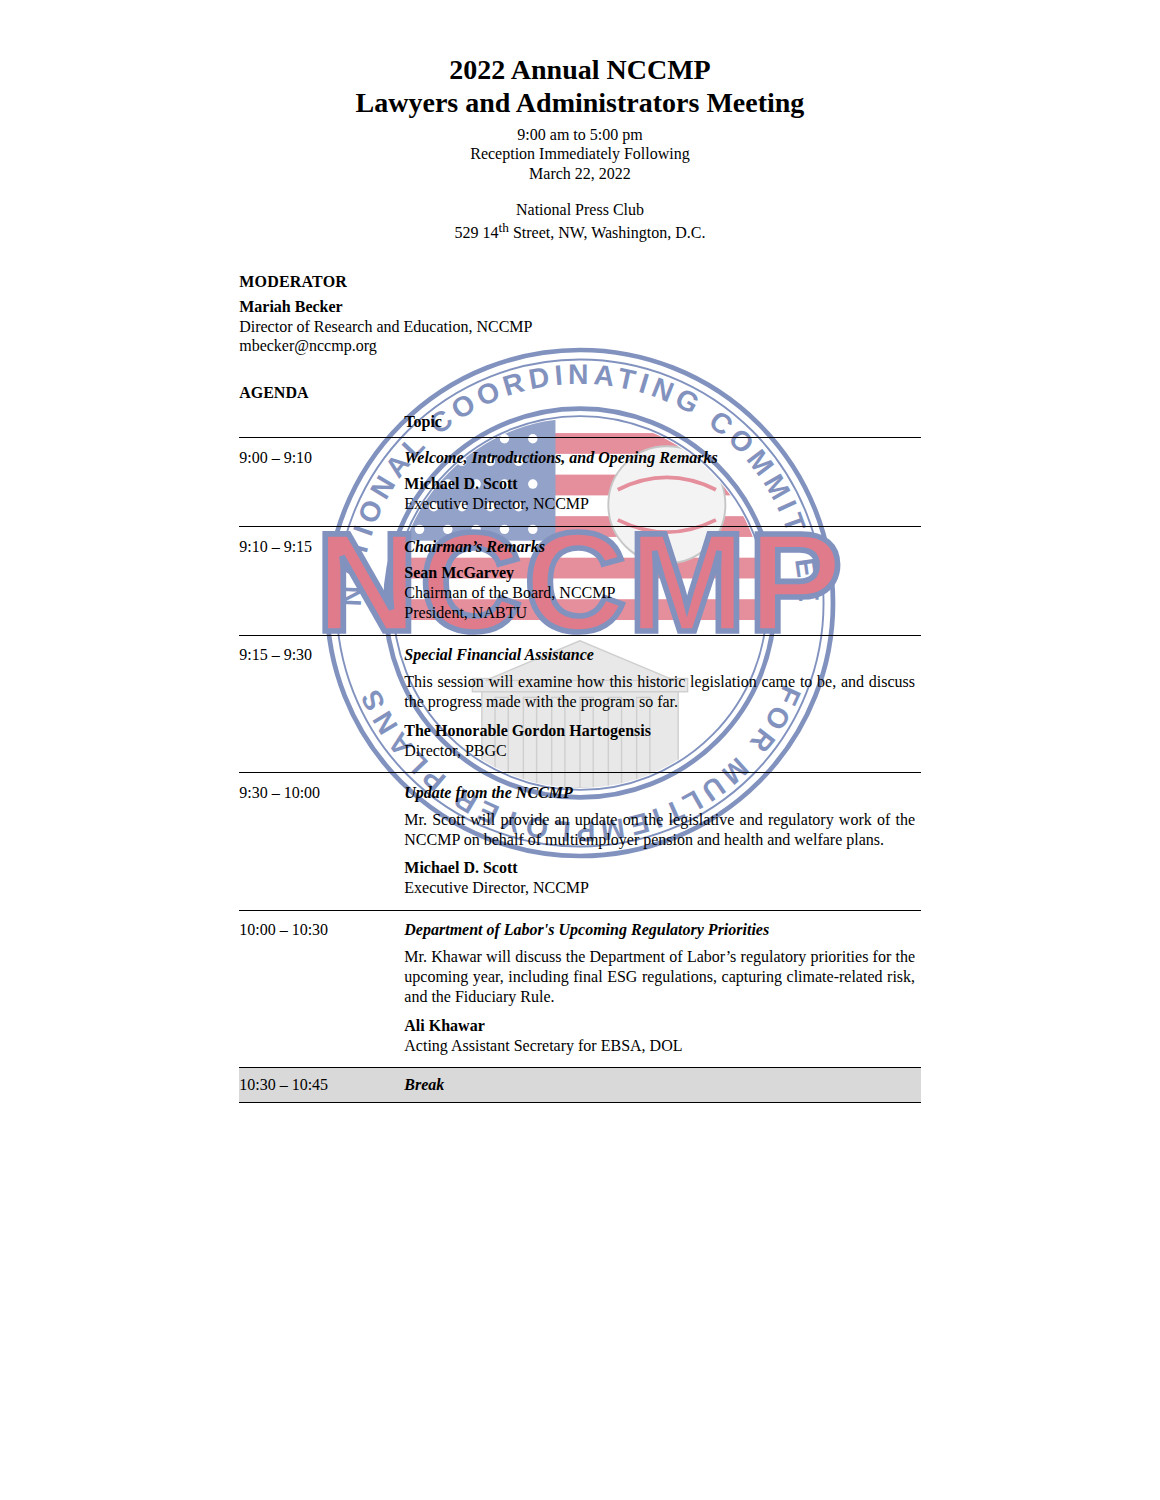NATIONAL COORDINATING COMMITTEE FOR MULTIEMPLOYER PLANS NCCMP
2022 Annual NCCMP
Lawyers and Administrators Meeting
9:00 am to 5:00 pm
Reception Immediately Following
March 22, 2022
National Press Club
529 14th Street, NW, Washington, D.C.
MODERATOR
Mariah Becker
Director of Research and Education, NCCMP
mbecker@nccmp.org
AGENDA
| | Topic |
| --- | --- |
| 9:00 – 9:10 | Welcome, Introductions, and Opening Remarks Michael D. Scott Executive Director, NCCMP |
| 9:10 – 9:15 | Chairman’s Remarks Sean McGarvey Chairman of the Board, NCCMP President, NABTU |
| 9:15 – 9:30 | Special Financial Assistance This session will examine how this historic legislation came to be, and discuss the progress made with the program so far. The Honorable Gordon Hartogensis Director, PBGC |
| 9:30 – 10:00 | Update from the NCCMP Mr. Scott will provide an update on the legislative and regulatory work of the NCCMP on behalf of multiemployer pension and health and welfare plans. Michael D. Scott Executive Director, NCCMP |
| 10:00 – 10:30 | Department of Labor's Upcoming Regulatory Priorities Mr. Khawar will discuss the Department of Labor’s regulatory priorities for the upcoming year, including final ESG regulations, capturing climate-related risk, and the Fiduciary Rule. Ali Khawar Acting Assistant Secretary for EBSA, DOL |
| 10:30 – 10:45 | Break |